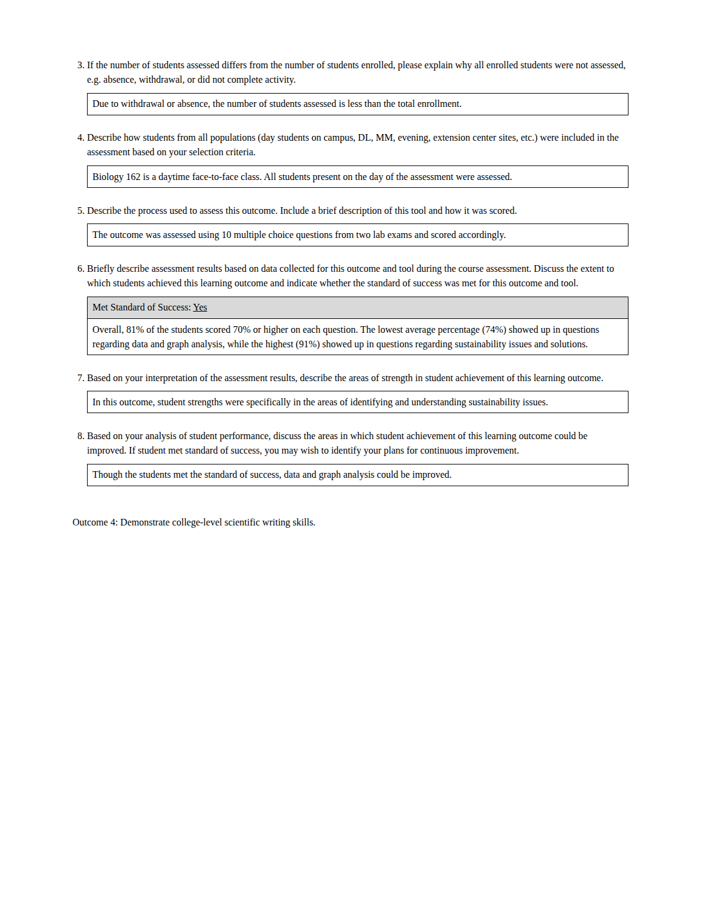If the number of students assessed differs from the number of students enrolled, please explain why all enrolled students were not assessed, e.g. absence, withdrawal, or did not complete activity.
Due to withdrawal or absence, the number of students assessed is less than the total enrollment.
Describe how students from all populations (day students on campus, DL, MM, evening, extension center sites, etc.) were included in the assessment based on your selection criteria.
Biology 162 is a daytime face-to-face class. All students present on the day of the assessment were assessed.
Describe the process used to assess this outcome. Include a brief description of this tool and how it was scored.
The outcome was assessed using 10 multiple choice questions from two lab exams and scored accordingly.
Briefly describe assessment results based on data collected for this outcome and tool during the course assessment. Discuss the extent to which students achieved this learning outcome and indicate whether the standard of success was met for this outcome and tool.
Met Standard of Success: Yes
Overall, 81% of the students scored 70% or higher on each question. The lowest average percentage (74%) showed up in questions regarding data and graph analysis, while the highest (91%) showed up in questions regarding sustainability issues and solutions.
Based on your interpretation of the assessment results, describe the areas of strength in student achievement of this learning outcome.
In this outcome, student strengths were specifically in the areas of identifying and understanding sustainability issues.
Based on your analysis of student performance, discuss the areas in which student achievement of this learning outcome could be improved. If student met standard of success, you may wish to identify your plans for continuous improvement.
Though the students met the standard of success, data and graph analysis could be improved.
Outcome 4: Demonstrate college-level scientific writing skills.